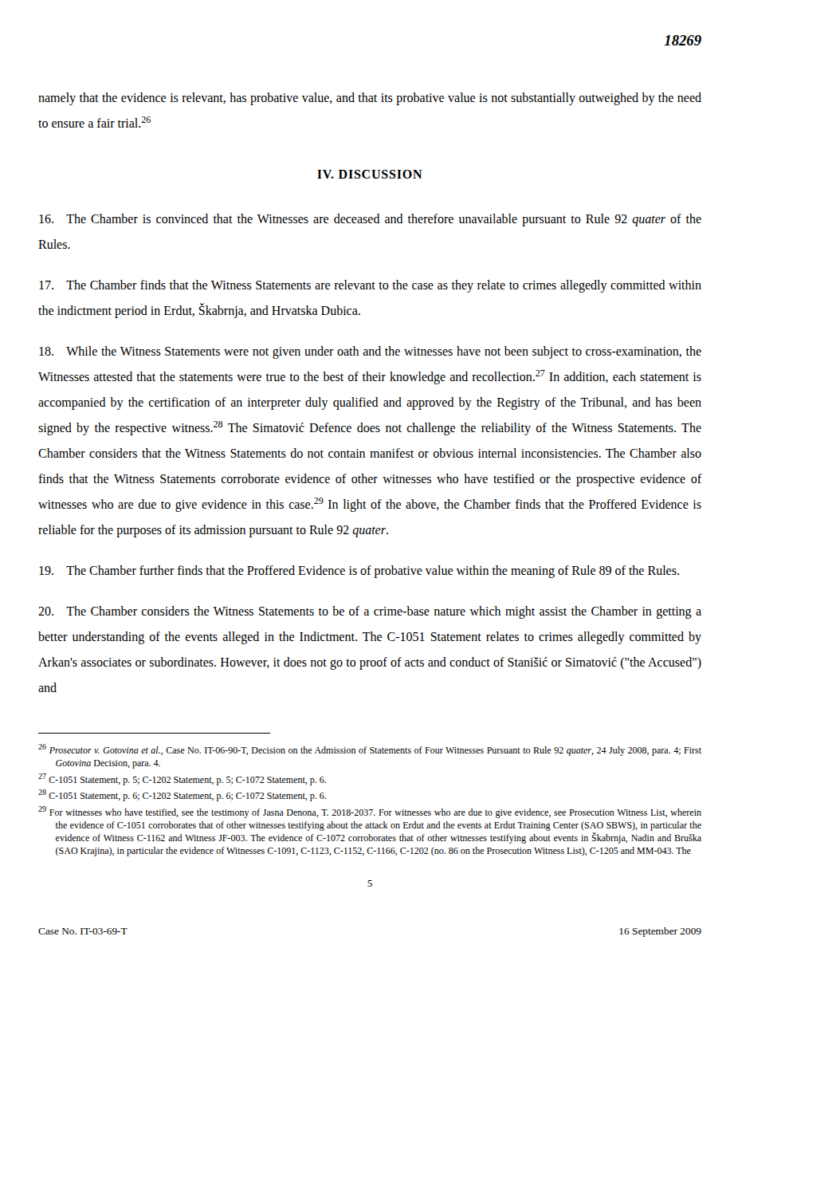18269
namely that the evidence is relevant, has probative value, and that its probative value is not substantially outweighed by the need to ensure a fair trial.26
IV. DISCUSSION
16. The Chamber is convinced that the Witnesses are deceased and therefore unavailable pursuant to Rule 92 quater of the Rules.
17. The Chamber finds that the Witness Statements are relevant to the case as they relate to crimes allegedly committed within the indictment period in Erdut, Škabrnja, and Hrvatska Dubica.
18. While the Witness Statements were not given under oath and the witnesses have not been subject to cross-examination, the Witnesses attested that the statements were true to the best of their knowledge and recollection.27 In addition, each statement is accompanied by the certification of an interpreter duly qualified and approved by the Registry of the Tribunal, and has been signed by the respective witness.28 The Simatović Defence does not challenge the reliability of the Witness Statements. The Chamber considers that the Witness Statements do not contain manifest or obvious internal inconsistencies. The Chamber also finds that the Witness Statements corroborate evidence of other witnesses who have testified or the prospective evidence of witnesses who are due to give evidence in this case.29 In light of the above, the Chamber finds that the Proffered Evidence is reliable for the purposes of its admission pursuant to Rule 92 quater.
19. The Chamber further finds that the Proffered Evidence is of probative value within the meaning of Rule 89 of the Rules.
20. The Chamber considers the Witness Statements to be of a crime-base nature which might assist the Chamber in getting a better understanding of the events alleged in the Indictment. The C-1051 Statement relates to crimes allegedly committed by Arkan's associates or subordinates. However, it does not go to proof of acts and conduct of Stanišić or Simatović ("the Accused") and
26 Prosecutor v. Gotovina et al., Case No. IT-06-90-T, Decision on the Admission of Statements of Four Witnesses Pursuant to Rule 92 quater, 24 July 2008, para. 4; First Gotovina Decision, para. 4.
27 C-1051 Statement, p. 5; C-1202 Statement, p. 5; C-1072 Statement, p. 6.
28 C-1051 Statement, p. 6; C-1202 Statement, p. 6; C-1072 Statement, p. 6.
29 For witnesses who have testified, see the testimony of Jasna Denona, T. 2018-2037. For witnesses who are due to give evidence, see Prosecution Witness List, wherein the evidence of C-1051 corroborates that of other witnesses testifying about the attack on Erdut and the events at Erdut Training Center (SAO SBWS), in particular the evidence of Witness C-1162 and Witness JF-003. The evidence of C-1072 corroborates that of other witnesses testifying about events in Škabrnja, Nadin and Bruška (SAO Krajina), in particular the evidence of Witnesses C-1091, C-1123, C-1152, C-1166, C-1202 (no. 86 on the Prosecution Witness List), C-1205 and MM-043. The
5
Case No. IT-03-69-T 16 September 2009